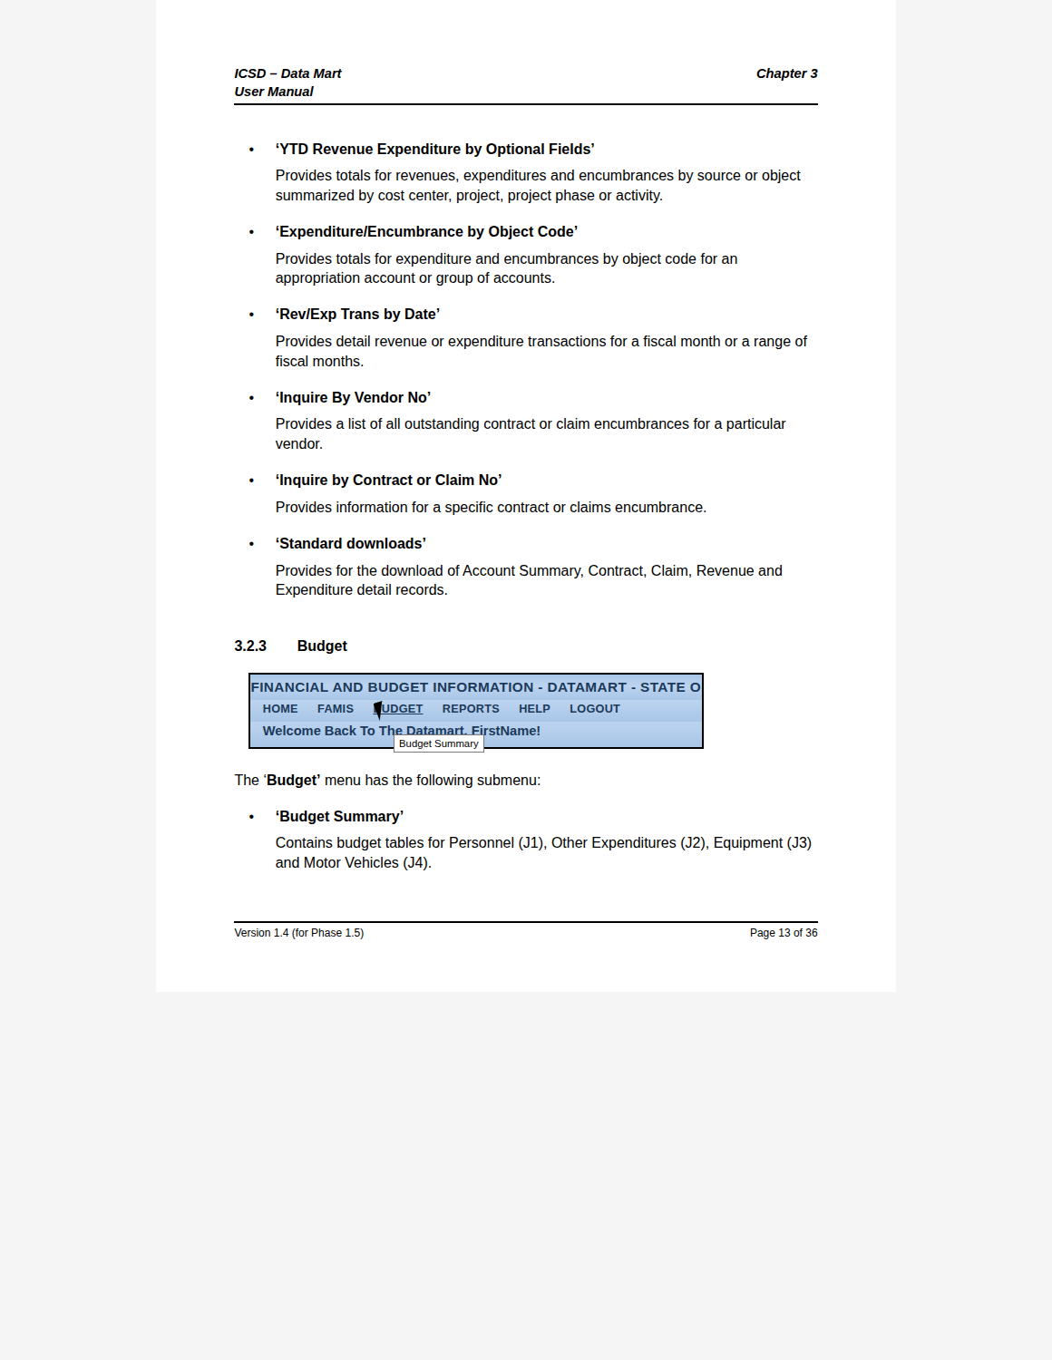| ICSD – Data Mart User Manual | Chapter 3 |
‘YTD Revenue Expenditure by Optional Fields’
Provides totals for revenues, expenditures and encumbrances by source or object summarized by cost center, project, project phase or activity.
‘Expenditure/Encumbrance by Object Code’
Provides totals for expenditure and encumbrances by object code for an appropriation account or group of accounts.
‘Rev/Exp Trans by Date’
Provides detail revenue or expenditure transactions for a fiscal month or a range of fiscal months.
‘Inquire By Vendor No’
Provides a list of all outstanding contract or claim encumbrances for a particular vendor.
‘Inquire by Contract or Claim No’
Provides information for a specific contract or claims encumbrance.
‘Standard downloads’
Provides for the download of Account Summary, Contract, Claim, Revenue and Expenditure detail records.
3.2.3 Budget
FINANCIAL AND BUDGET INFORMATION - DATAMART - STATE OF HAWAII
HOME FAMIS BUDGET REPORTS HELP LOGOUT
Welcome Back To The Datamart, FirstName!
Budget Summary
The ‘Budget’ menu has the following submenu:
‘Budget Summary’
Contains budget tables for Personnel (J1), Other Expenditures (J2), Equipment (J3) and Motor Vehicles (J4).
| Version 1.4 (for Phase 1.5) | Page 13 of 36 |